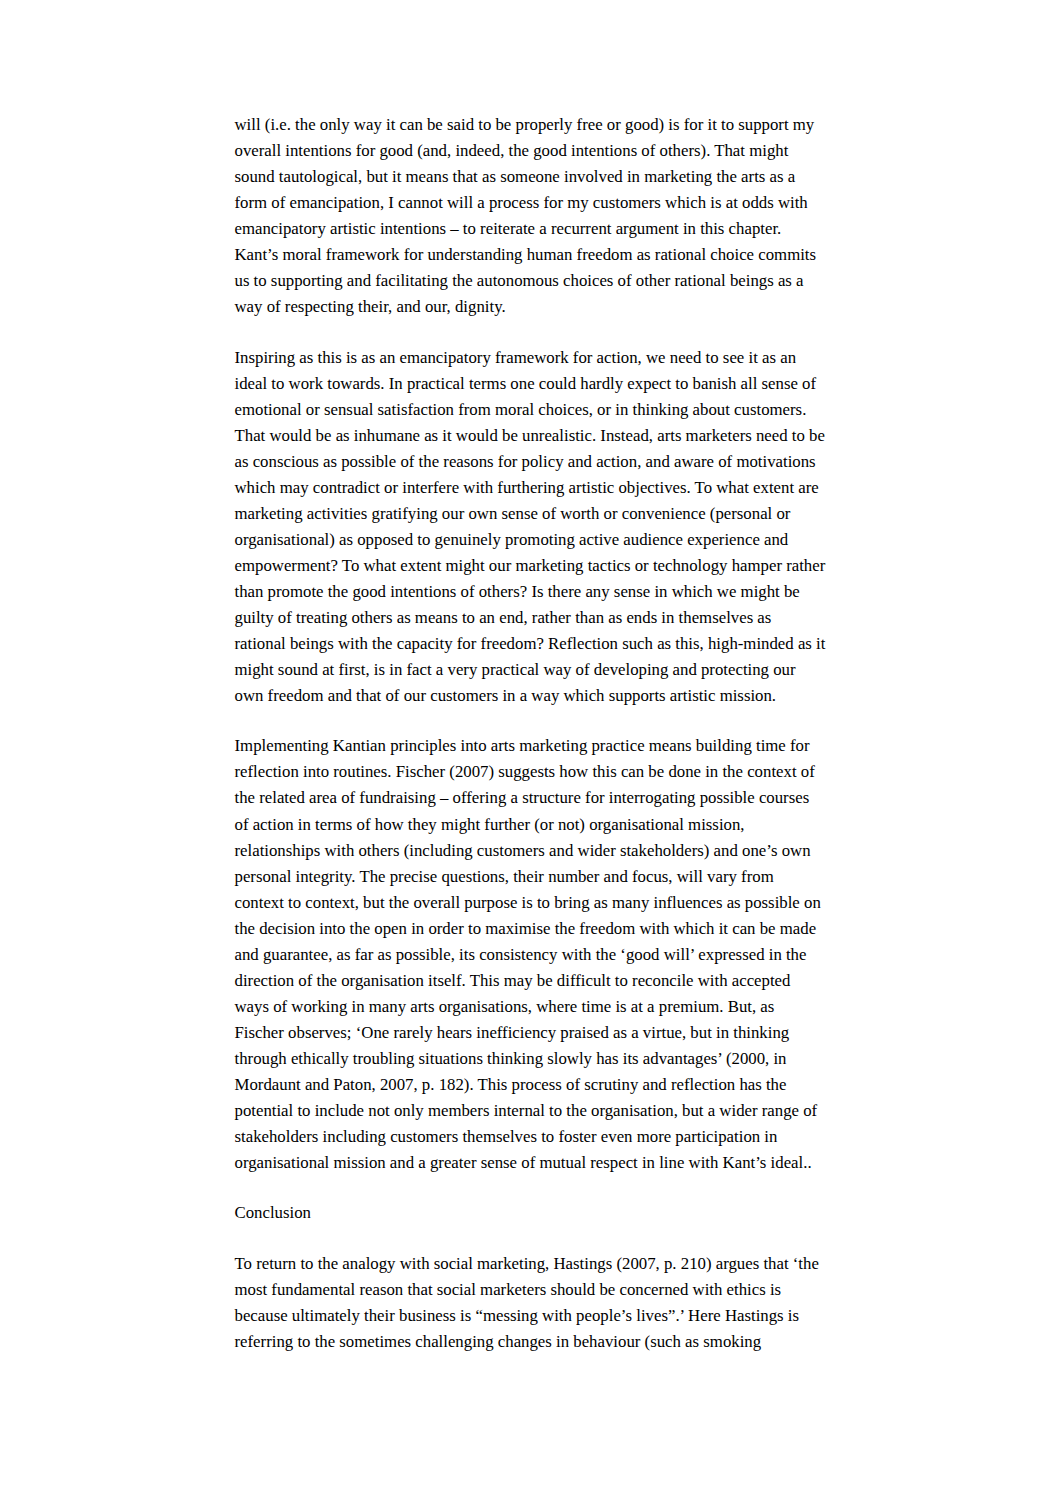will (i.e. the only way it can be said to be properly free or good) is for it to support my overall intentions for good (and, indeed, the good intentions of others). That might sound tautological, but it means that as someone involved in marketing the arts as a form of emancipation, I cannot will a process for my customers which is at odds with emancipatory artistic intentions – to reiterate a recurrent argument in this chapter. Kant’s moral framework for understanding human freedom as rational choice commits us to supporting and facilitating the autonomous choices of other rational beings as a way of respecting their, and our, dignity.
Inspiring as this is as an emancipatory framework for action, we need to see it as an ideal to work towards. In practical terms one could hardly expect to banish all sense of emotional or sensual satisfaction from moral choices, or in thinking about customers. That would be as inhumane as it would be unrealistic. Instead, arts marketers need to be as conscious as possible of the reasons for policy and action, and aware of motivations which may contradict or interfere with furthering artistic objectives. To what extent are marketing activities gratifying our own sense of worth or convenience (personal or organisational) as opposed to genuinely promoting active audience experience and empowerment? To what extent might our marketing tactics or technology hamper rather than promote the good intentions of others? Is there any sense in which we might be guilty of treating others as means to an end, rather than as ends in themselves as rational beings with the capacity for freedom? Reflection such as this, high-minded as it might sound at first, is in fact a very practical way of developing and protecting our own freedom and that of our customers in a way which supports artistic mission.
Implementing Kantian principles into arts marketing practice means building time for reflection into routines. Fischer (2007) suggests how this can be done in the context of the related area of fundraising – offering a structure for interrogating possible courses of action in terms of how they might further (or not) organisational mission, relationships with others (including customers and wider stakeholders) and one’s own personal integrity. The precise questions, their number and focus, will vary from context to context, but the overall purpose is to bring as many influences as possible on the decision into the open in order to maximise the freedom with which it can be made and guarantee, as far as possible, its consistency with the ‘good will’ expressed in the direction of the organisation itself. This may be difficult to reconcile with accepted ways of working in many arts organisations, where time is at a premium. But, as Fischer observes; ‘One rarely hears inefficiency praised as a virtue, but in thinking through ethically troubling situations thinking slowly has its advantages’ (2000, in Mordaunt and Paton, 2007, p. 182). This process of scrutiny and reflection has the potential to include not only members internal to the organisation, but a wider range of stakeholders including customers themselves to foster even more participation in organisational mission and a greater sense of mutual respect in line with Kant’s ideal..
Conclusion
To return to the analogy with social marketing, Hastings (2007, p. 210) argues that ‘the most fundamental reason that social marketers should be concerned with ethics is because ultimately their business is “messing with people’s lives”.’ Here Hastings is referring to the sometimes challenging changes in behaviour (such as smoking